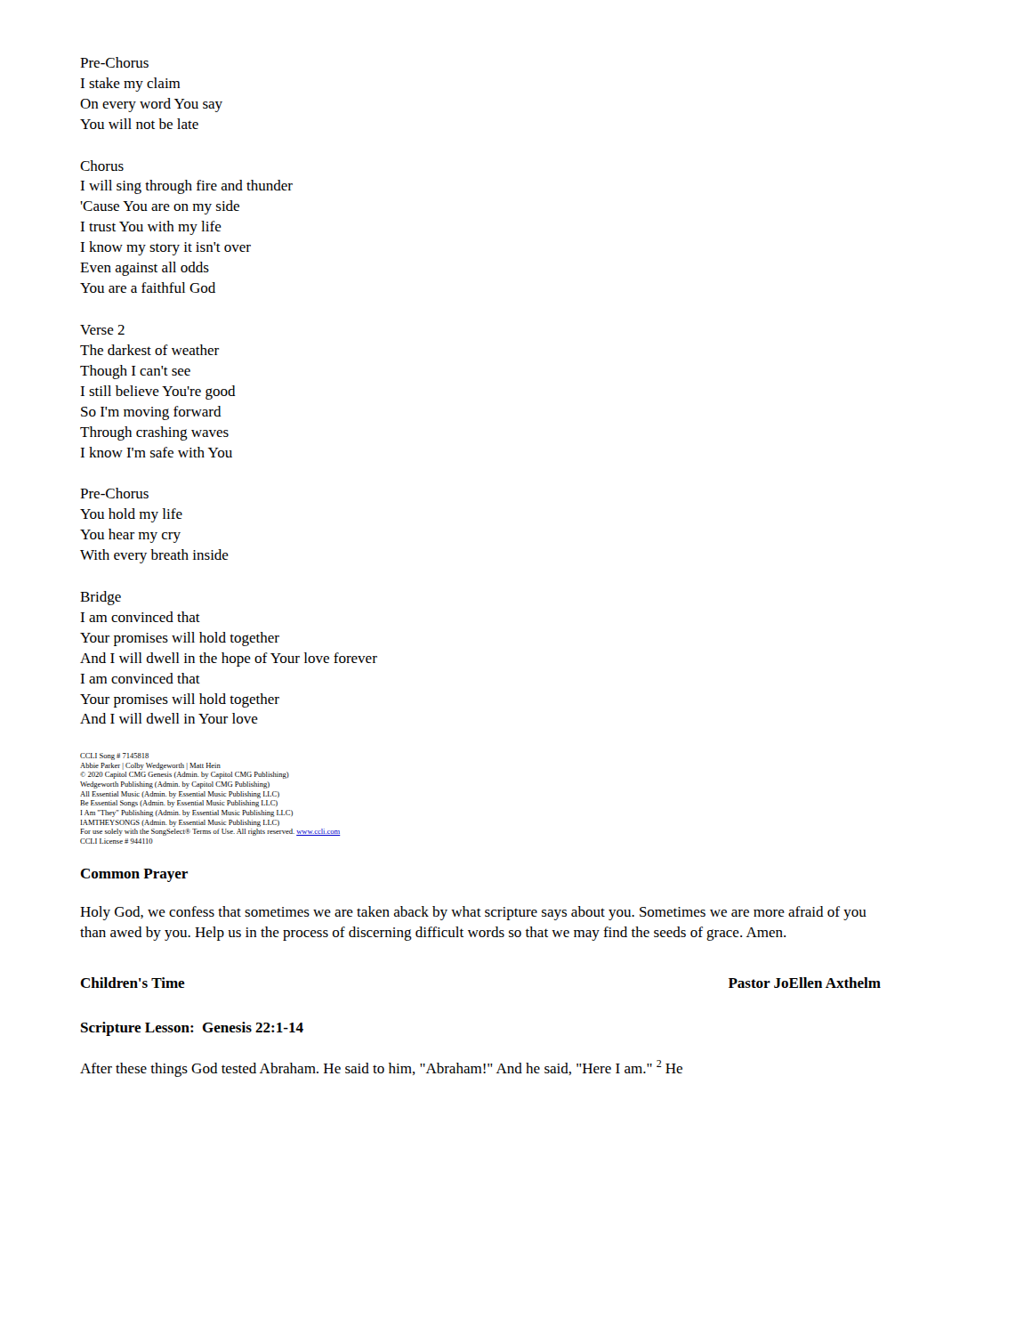Pre-Chorus
I stake my claim
On every word You say
You will not be late
Chorus
I will sing through fire and thunder
'Cause You are on my side
I trust You with my life
I know my story it isn't over
Even against all odds
You are a faithful God
Verse 2
The darkest of weather
Though I can't see
I still believe You're good
So I'm moving forward
Through crashing waves
I know I'm safe with You
Pre-Chorus
You hold my life
You hear my cry
With every breath inside
Bridge
I am convinced that
Your promises will hold together
And I will dwell in the hope of Your love forever
I am convinced that
Your promises will hold together
And I will dwell in Your love
CCLI Song # 7145818
Abbie Parker | Colby Wedgeworth | Matt Hein
© 2020 Capitol CMG Genesis (Admin. by Capitol CMG Publishing)
Wedgeworth Publishing (Admin. by Capitol CMG Publishing)
All Essential Music (Admin. by Essential Music Publishing LLC)
Be Essential Songs (Admin. by Essential Music Publishing LLC)
I Am "They" Publishing (Admin. by Essential Music Publishing LLC)
IAMTHEYSONGS (Admin. by Essential Music Publishing LLC)
For use solely with the SongSelect® Terms of Use. All rights reserved. www.ccli.com
CCLI License # 944110
Common Prayer
Holy God, we confess that sometimes we are taken aback by what scripture says about you. Sometimes we are more afraid of you than awed by you. Help us in the process of discerning difficult words so that we may find the seeds of grace. Amen.
Children's Time Pastor JoEllen Axthelm
Scripture Lesson: Genesis 22:1-14
After these things God tested Abraham. He said to him, "Abraham!" And he said, "Here I am." 2 He